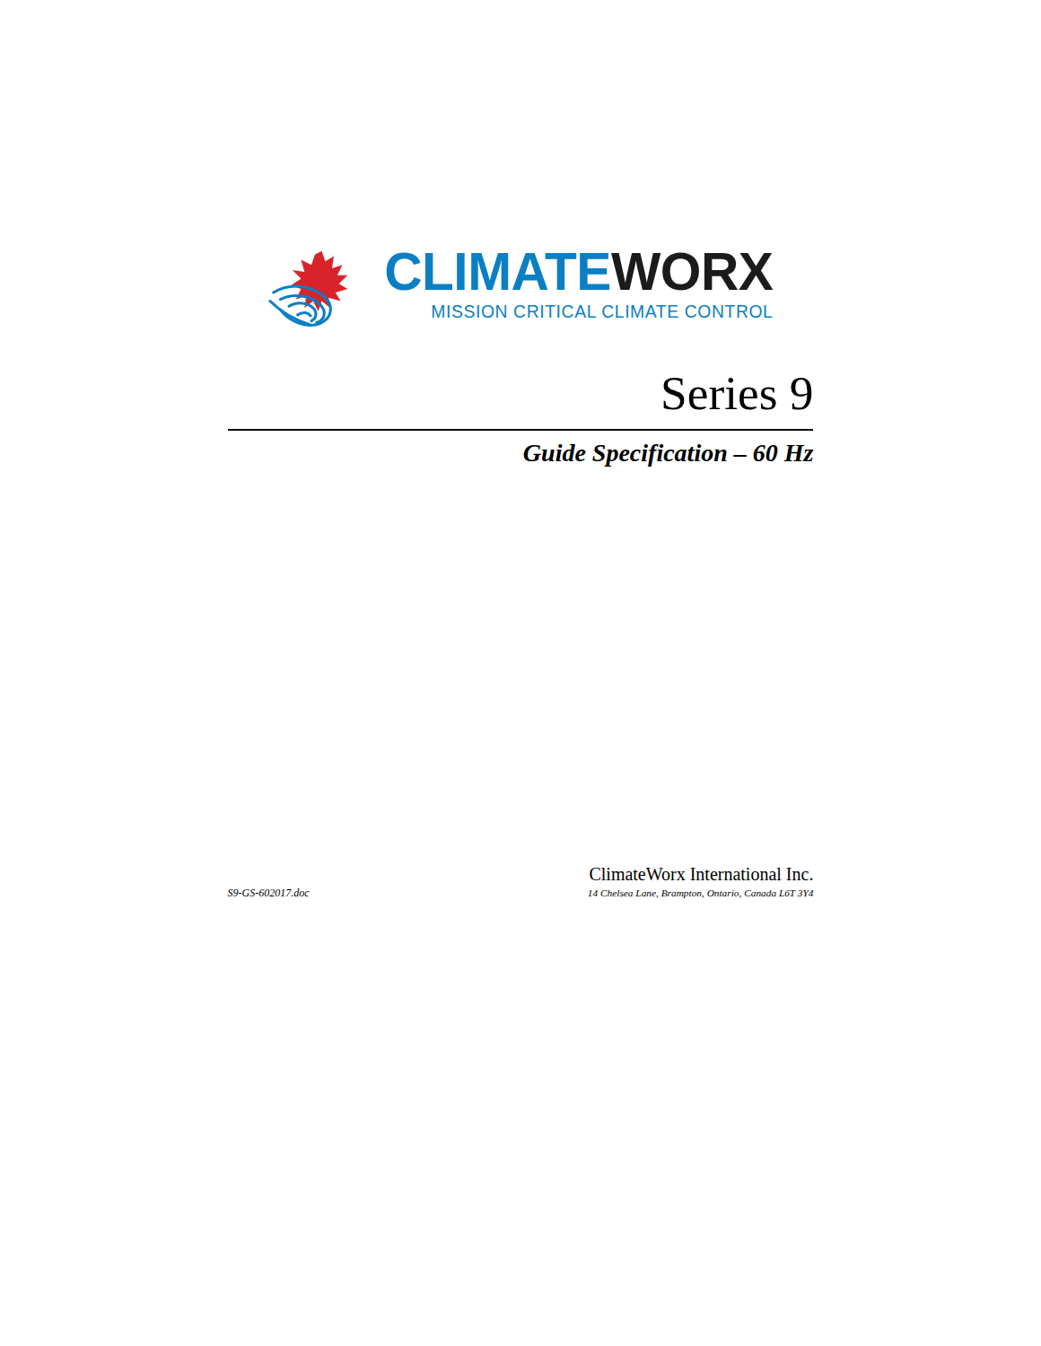CLIMATE WORX
MISSION CRITICAL CLIMATE CONTROL
Series 9
Guide Specification – 60 Hz
ClimateWorx International Inc.
S9-GS-602017.doc 14 Chelsea Lane, Brampton, Ontario, Canada L6T 3Y4